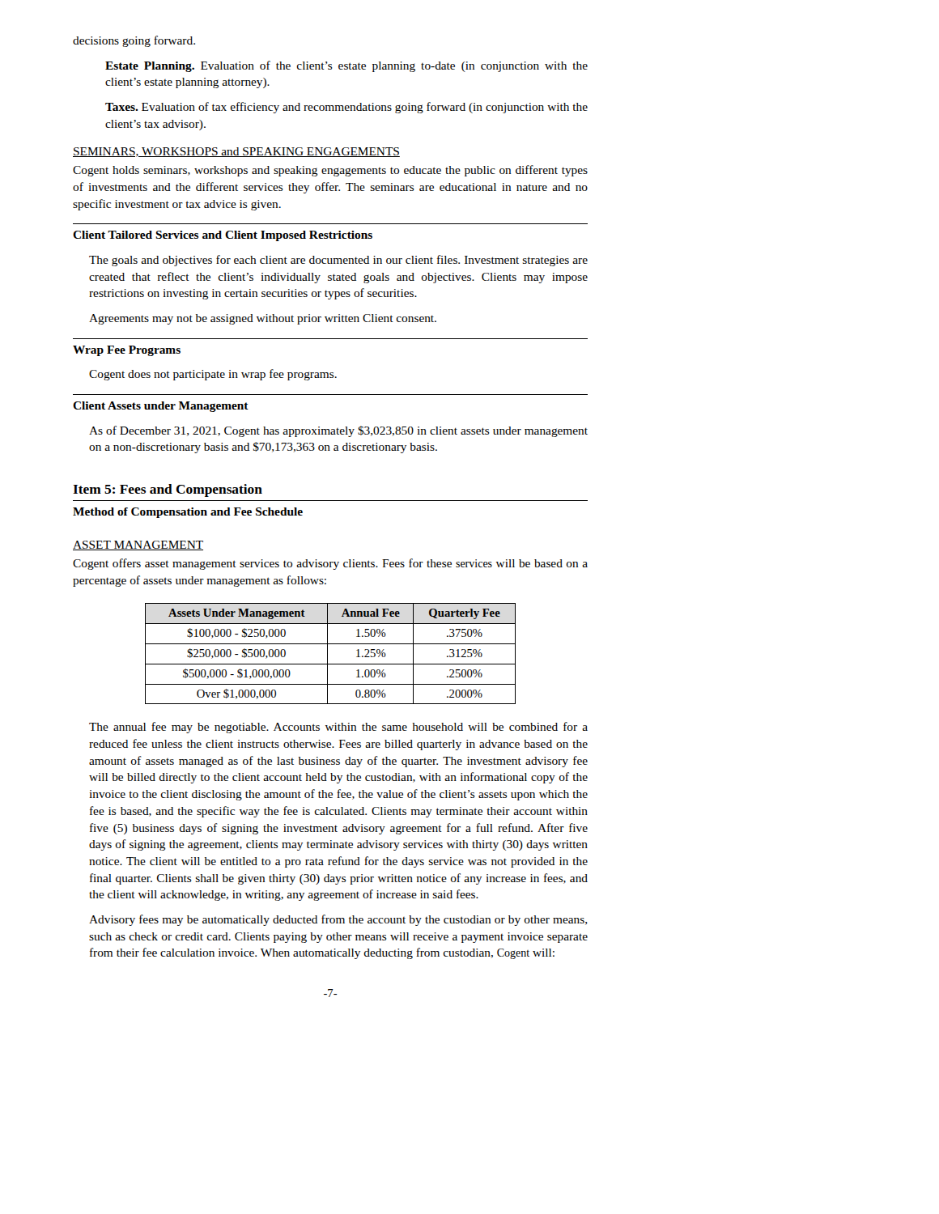decisions going forward.
Estate Planning. Evaluation of the client’s estate planning to-date (in conjunction with the client’s estate planning attorney).
Taxes. Evaluation of tax efficiency and recommendations going forward (in conjunction with the client’s tax advisor).
SEMINARS, WORKSHOPS and SPEAKING ENGAGEMENTS
Cogent holds seminars, workshops and speaking engagements to educate the public on different types of investments and the different services they offer. The seminars are educational in nature and no specific investment or tax advice is given.
Client Tailored Services and Client Imposed Restrictions
The goals and objectives for each client are documented in our client files. Investment strategies are created that reflect the client’s individually stated goals and objectives. Clients may impose restrictions on investing in certain securities or types of securities.
Agreements may not be assigned without prior written Client consent.
Wrap Fee Programs
Cogent does not participate in wrap fee programs.
Client Assets under Management
As of December 31, 2021, Cogent has approximately $3,023,850 in client assets under management on a non-discretionary basis and $70,173,363 on a discretionary basis.
Item 5: Fees and Compensation
Method of Compensation and Fee Schedule
ASSET MANAGEMENT
Cogent offers asset management services to advisory clients. Fees for these services will be based on a percentage of assets under management as follows:
| Assets Under Management | Annual Fee | Quarterly Fee |
| --- | --- | --- |
| $100,000 - $250,000 | 1.50% | .3750% |
| $250,000 - $500,000 | 1.25% | .3125% |
| $500,000 - $1,000,000 | 1.00% | .2500% |
| Over $1,000,000 | 0.80% | .2000% |
The annual fee may be negotiable. Accounts within the same household will be combined for a reduced fee unless the client instructs otherwise. Fees are billed quarterly in advance based on the amount of assets managed as of the last business day of the quarter. The investment advisory fee will be billed directly to the client account held by the custodian, with an informational copy of the invoice to the client disclosing the amount of the fee, the value of the client’s assets upon which the fee is based, and the specific way the fee is calculated. Clients may terminate their account within five (5) business days of signing the investment advisory agreement for a full refund. After five days of signing the agreement, clients may terminate advisory services with thirty (30) days written notice. The client will be entitled to a pro rata refund for the days service was not provided in the final quarter. Clients shall be given thirty (30) days prior written notice of any increase in fees, and the client will acknowledge, in writing, any agreement of increase in said fees.
Advisory fees may be automatically deducted from the account by the custodian or by other means, such as check or credit card. Clients paying by other means will receive a payment invoice separate from their fee calculation invoice. When automatically deducting from custodian, Cogent will:
-7-